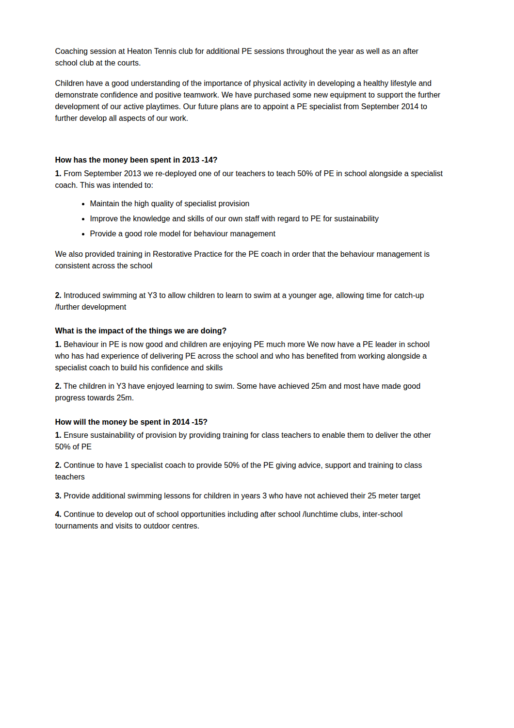Coaching session at Heaton Tennis club for additional PE sessions throughout the year as well as an after school club at the courts.
Children have a good understanding of the importance of physical activity in developing a healthy lifestyle and demonstrate confidence and positive teamwork. We have purchased some new equipment to support the further development of our active playtimes. Our future plans are to appoint a PE specialist from September 2014 to further develop all aspects of our work.
How has the money been spent in 2013 -14?
1. From September 2013 we re-deployed one of our teachers to teach 50% of PE in school alongside a specialist coach. This was intended to:
Maintain the high quality of specialist provision
Improve the knowledge and skills of our own staff with regard to PE for sustainability
Provide a good role model for behaviour management
We also provided training in Restorative Practice for the PE coach in order that the behaviour management is consistent across the school
2. Introduced swimming at Y3 to allow children to learn to swim at a younger age, allowing time for catch-up /further development
What is the impact of the things we are doing?
1. Behaviour in PE is now good and children are enjoying PE much more We now have a PE leader in school who has had experience of delivering PE across the school and who has benefited from working alongside a specialist coach to build his confidence and skills
2. The children in Y3 have enjoyed learning to swim. Some have achieved 25m and most have made good progress towards 25m.
How will the money be spent in 2014 -15?
1. Ensure sustainability of provision by providing training for class teachers to enable them to deliver the other 50% of PE
2. Continue to have 1 specialist coach to provide 50% of the PE giving advice, support and training to class teachers
3. Provide additional swimming lessons for children in years 3 who have not achieved their 25 meter target
4. Continue to develop out of school opportunities including after school /lunchtime clubs, inter-school tournaments and visits to outdoor centres.